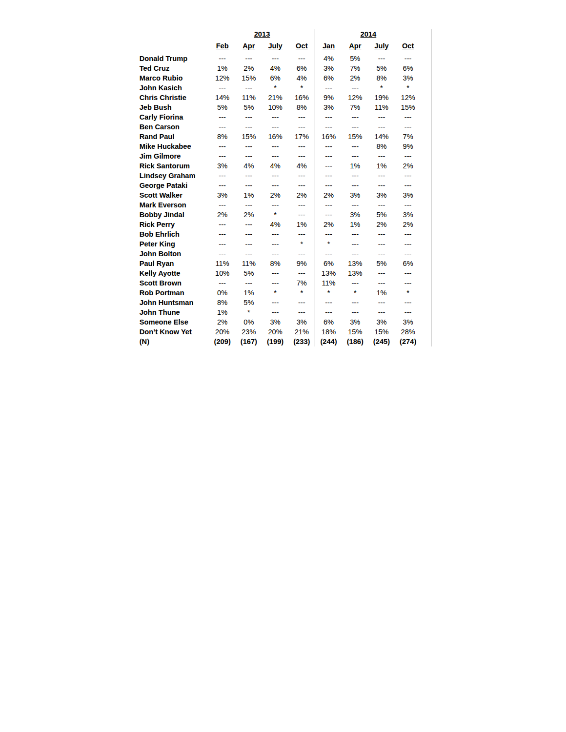| | 2013 | 2014 | |
| --- | --- | --- | --- |
| | Feb | Apr | July | Oct | Jan | Apr | July | Oct | |
| Donald Trump | --- | --- | --- | --- | 4% | 5% | --- | --- | |
| Ted Cruz | 1% | 2% | 4% | 6% | 3% | 7% | 5% | 6% | |
| Marco Rubio | 12% | 15% | 6% | 4% | 6% | 2% | 8% | 3% | |
| John Kasich | --- | --- | * | * | --- | --- | * | * | |
| Chris Christie | 14% | 11% | 21% | 16% | 9% | 12% | 19% | 12% | |
| Jeb Bush | 5% | 5% | 10% | 8% | 3% | 7% | 11% | 15% | |
| Carly Fiorina | --- | --- | --- | --- | --- | --- | --- | --- | |
| Ben Carson | --- | --- | --- | --- | --- | --- | --- | --- | |
| Rand Paul | 8% | 15% | 16% | 17% | 16% | 15% | 14% | 7% | |
| Mike Huckabee | --- | --- | --- | --- | --- | --- | 8% | 9% | |
| Jim Gilmore | --- | --- | --- | --- | --- | --- | --- | --- | |
| Rick Santorum | 3% | 4% | 4% | 4% | --- | 1% | 1% | 2% | |
| Lindsey Graham | --- | --- | --- | --- | --- | --- | --- | --- | |
| George Pataki | --- | --- | --- | --- | --- | --- | --- | --- | |
| Scott Walker | 3% | 1% | 2% | 2% | 2% | 3% | 3% | 3% | |
| Mark Everson | --- | --- | --- | --- | --- | --- | --- | --- | |
| Bobby Jindal | 2% | 2% | * | --- | --- | 3% | 5% | 3% | |
| Rick Perry | --- | --- | 4% | 1% | 2% | 1% | 2% | 2% | |
| Bob Ehrlich | --- | --- | --- | --- | --- | --- | --- | --- | |
| Peter King | --- | --- | --- | * | * | --- | --- | --- | |
| John Bolton | --- | --- | --- | --- | --- | --- | --- | --- | |
| Paul Ryan | 11% | 11% | 8% | 9% | 6% | 13% | 5% | 6% | |
| Kelly Ayotte | 10% | 5% | --- | --- | 13% | 13% | --- | --- | |
| Scott Brown | --- | --- | --- | 7% | 11% | --- | --- | --- | |
| Rob Portman | 0% | 1% | * | * | * | * | 1% | * | |
| John Huntsman | 8% | 5% | --- | --- | --- | --- | --- | --- | |
| John Thune | 1% | * | --- | --- | --- | --- | --- | --- | |
| Someone Else | 2% | 0% | 3% | 3% | 6% | 3% | 3% | 3% | |
| Don’t Know Yet | 20% | 23% | 20% | 21% | 18% | 15% | 15% | 28% | |
| (N) | (209) | (167) | (199) | (233) | (244) | (186) | (245) | (274) | |